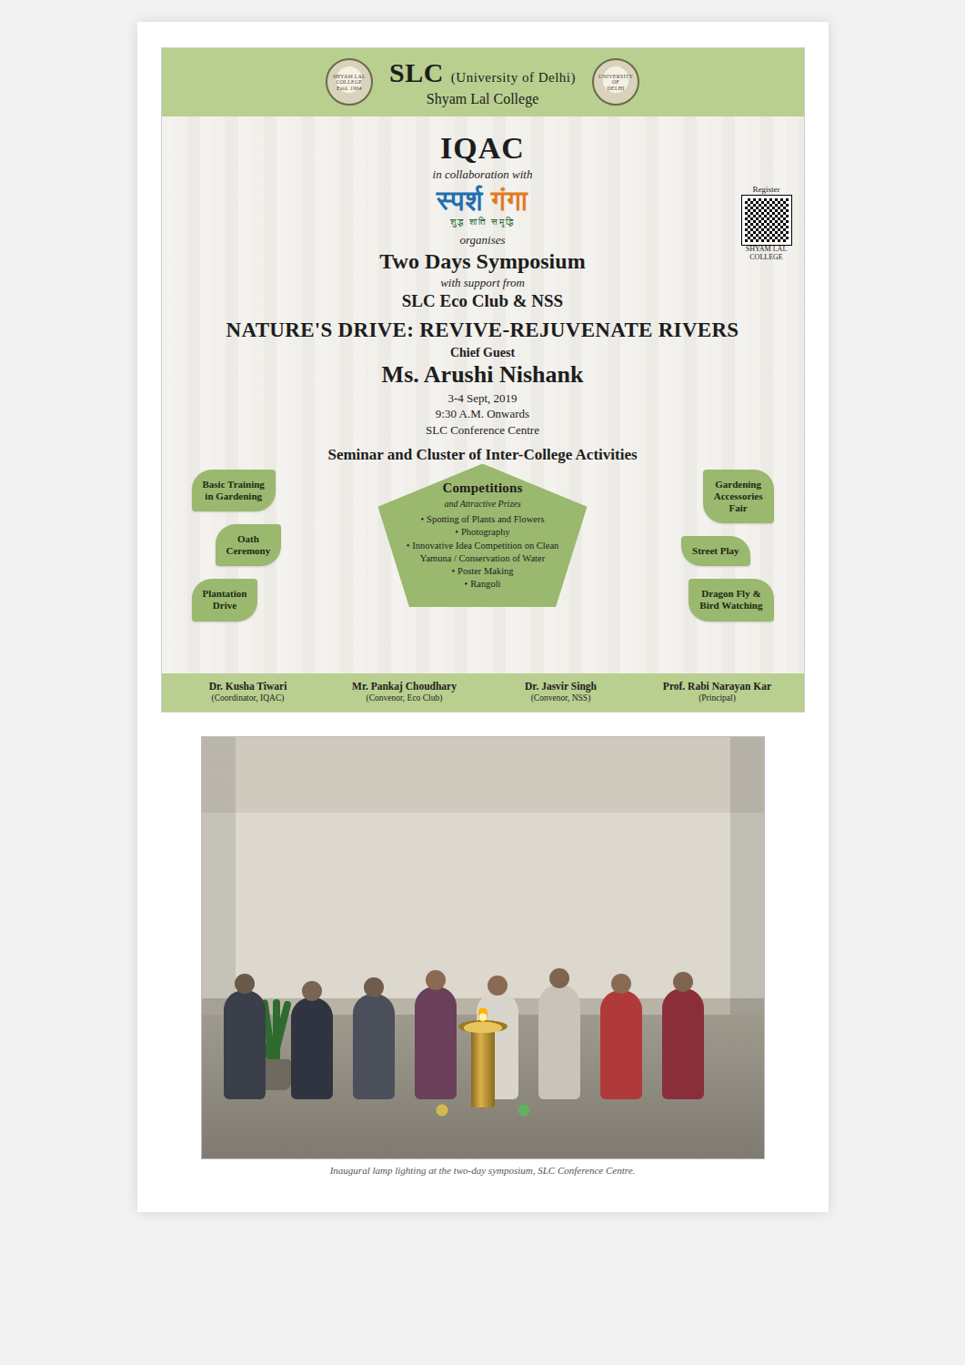SHYAM LAL
COLLEGE
Estd. 1964
SLC (University of Delhi)
Shyam Lal College
UNIVERSITY
OF
DELHI
IQAC
in collaboration with
स्पर्श गंगा
शुद्ध शांति समृद्धि
organises
Two Days Symposium
with support from
SLC Eco Club & NSS
NATURE'S DRIVE: REVIVE-REJUVENATE RIVERS
Chief Guest
Ms. Arushi Nishank
3-4 Sept, 2019
9:30 A.M. Onwards
SLC Conference Centre
Seminar and Cluster of Inter-College Activities
Register
SHYAM LAL
COLLEGE
Basic Training
in Gardening Oath
Ceremony Plantation
Drive
Competitions
and Attractive Prizes
Spotting of Plants and Flowers
Photography
Innovative Idea Competition on Clean Yamuna / Conservation of Water
Poster Making
Rangoli
Gardening
Accessories
Fair Street Play Dragon Fly &
Bird Watching
Dr. Kusha Tiwari(Coordinator, IQAC)
Mr. Pankaj Choudhary(Convenor, Eco Club)
Dr. Jasvir Singh(Convenor, NSS)
Prof. Rabi Narayan Kar(Principal)
Inaugural lamp lighting at the two-day symposium, SLC Conference Centre.